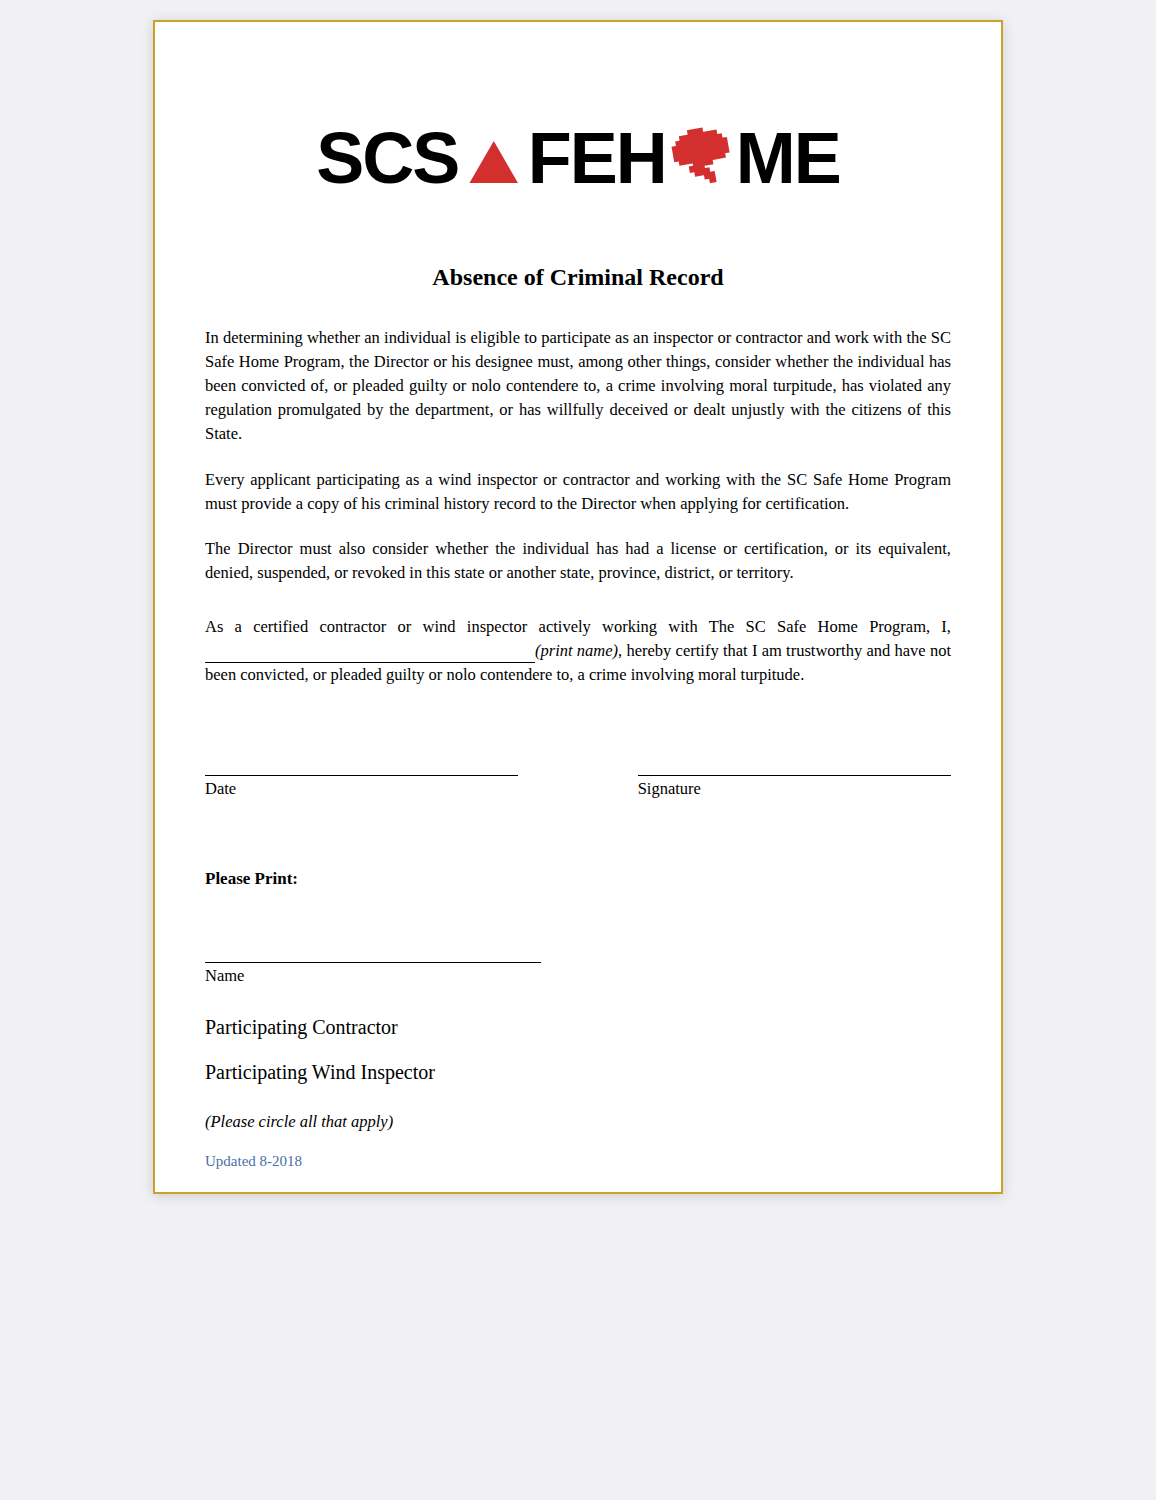SCS▲FEH🌪ME
Absence of Criminal Record
In determining whether an individual is eligible to participate as an inspector or contractor and work with the SC Safe Home Program, the Director or his designee must, among other things, consider whether the individual has been convicted of, or pleaded guilty or nolo contendere to, a crime involving moral turpitude, has violated any regulation promulgated by the department, or has willfully deceived or dealt unjustly with the citizens of this State.
Every applicant participating as a wind inspector or contractor and working with the SC Safe Home Program must provide a copy of his criminal history record to the Director when applying for certification.
The Director must also consider whether the individual has had a license or certification, or its equivalent, denied, suspended, or revoked in this state or another state, province, district, or territory.
As a certified contractor or wind inspector actively working with The SC Safe Home Program, I, (print name), hereby certify that I am trustworthy and have not been convicted, or pleaded guilty or nolo contendere to, a crime involving moral turpitude.
Date
Signature
Please Print:
Name
Participating Contractor
Participating Wind Inspector
(Please circle all that apply)
Updated 8-2018